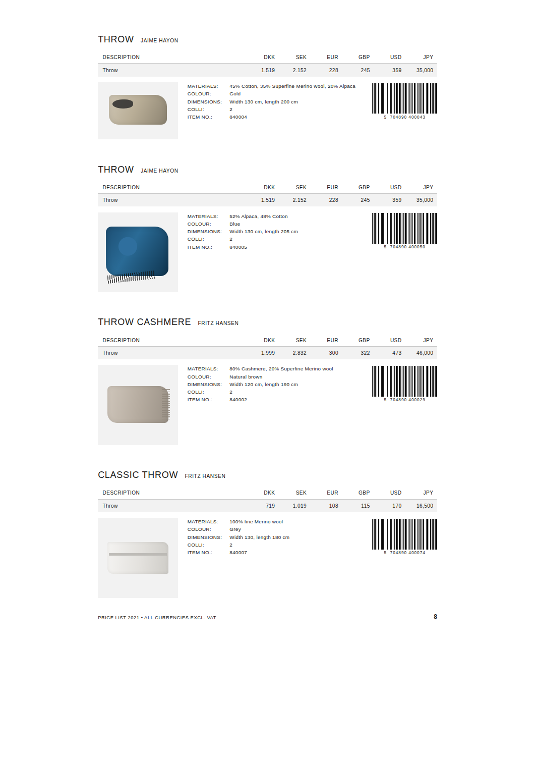Throw Jaime Hayon
| Description | DKK | SEK | EUR | GBP | USD | JPY |
| --- | --- | --- | --- | --- | --- | --- |
| Throw | 1.519 | 2.152 | 228 | 245 | 359 | 35,000 |
Materials:
Colour:
Dimensions:
Colli:
Item no.:
45% Cotton, 35% Superfine Merino wool, 20% Alpaca Gold Width 130 cm, length 200 cm 2 840004
5 704890 400043
Throw Jaime Hayon
| Description | DKK | SEK | EUR | GBP | USD | JPY |
| --- | --- | --- | --- | --- | --- | --- |
| Throw | 1.519 | 2.152 | 228 | 245 | 359 | 35,000 |
Materials:
Colour:
Dimensions:
Colli:
Item no.:
52% Alpaca, 48% Cotton Blue Width 130 cm, length 205 cm 2 840005
5 704890 400050
Throw Cashmere Fritz Hansen
| Description | DKK | SEK | EUR | GBP | USD | JPY |
| --- | --- | --- | --- | --- | --- | --- |
| Throw | 1.999 | 2.832 | 300 | 322 | 473 | 46,000 |
Materials:
Colour:
Dimensions:
Colli:
Item no.:
80% Cashmere, 20% Superfine Merino wool Natural brown Width 120 cm, length 190 cm 2 840002
5 704890 400029
Classic Throw Fritz Hansen
| Description | DKK | SEK | EUR | GBP | USD | JPY |
| --- | --- | --- | --- | --- | --- | --- |
| Throw | 719 | 1.019 | 108 | 115 | 170 | 16,500 |
Materials:
Colour:
Dimensions:
Colli:
Item no.:
100% fine Merino wool Grey Width 130, length 180 cm 2 840007
5 704890 400074
Price list 2021 • All currencies excl. VAT
8